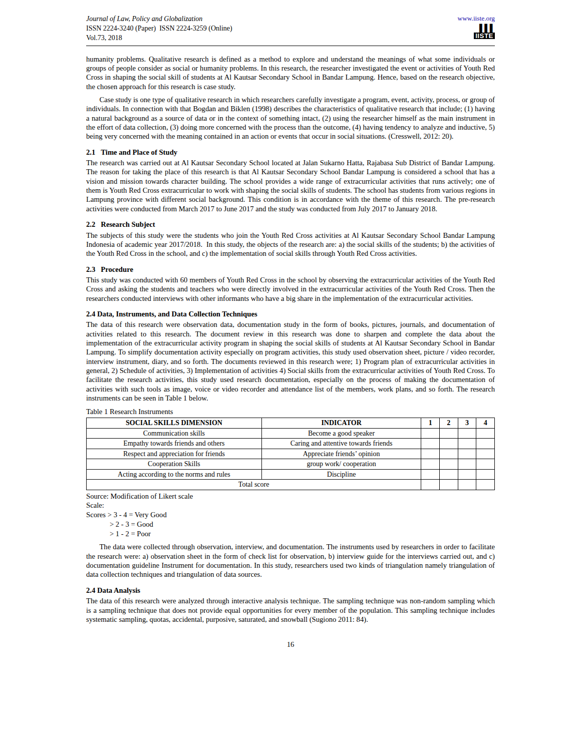Journal of Law, Policy and Globalization
ISSN 2224-3240 (Paper) ISSN 2224-3259 (Online)
Vol.73, 2018
www.iiste.org
▌▌▌ IISTE
humanity problems. Qualitative research is defined as a method to explore and understand the meanings of what some individuals or groups of people consider as social or humanity problems. In this research, the researcher investigated the event or activities of Youth Red Cross in shaping the social skill of students at Al Kautsar Secondary School in Bandar Lampung. Hence, based on the research objective, the chosen approach for this research is case study.
Case study is one type of qualitative research in which researchers carefully investigate a program, event, activity, process, or group of individuals. In connection with that Bogdan and Biklen (1998) describes the characteristics of qualitative research that include; (1) having a natural background as a source of data or in the context of something intact, (2) using the researcher himself as the main instrument in the effort of data collection, (3) doing more concerned with the process than the outcome, (4) having tendency to analyze and inductive, 5) being very concerned with the meaning contained in an action or events that occur in social situations. (Cresswell, 2012: 20).
2.1 Time and Place of Study
The research was carried out at Al Kautsar Secondary School located at Jalan Sukarno Hatta, Rajabasa Sub District of Bandar Lampung. The reason for taking the place of this research is that Al Kautsar Secondary School Bandar Lampung is considered a school that has a vision and mission towards character building. The school provides a wide range of extracurricular activities that runs actively; one of them is Youth Red Cross extracurricular to work with shaping the social skills of students. The school has students from various regions in Lampung province with different social background. This condition is in accordance with the theme of this research. The pre-research activities were conducted from March 2017 to June 2017 and the study was conducted from July 2017 to January 2018.
2.2 Research Subject
The subjects of this study were the students who join the Youth Red Cross activities at Al Kautsar Secondary School Bandar Lampung Indonesia of academic year 2017/2018. In this study, the objects of the research are: a) the social skills of the students; b) the activities of the Youth Red Cross in the school, and c) the implementation of social skills through Youth Red Cross activities.
2.3 Procedure
This study was conducted with 60 members of Youth Red Cross in the school by observing the extracurricular activities of the Youth Red Cross and asking the students and teachers who were directly involved in the extracurricular activities of the Youth Red Cross. Then the researchers conducted interviews with other informants who have a big share in the implementation of the extracurricular activities.
2.4 Data, Instruments, and Data Collection Techniques
The data of this research were observation data, documentation study in the form of books, pictures, journals, and documentation of activities related to this research. The document review in this research was done to sharpen and complete the data about the implementation of the extracurricular activity program in shaping the social skills of students at Al Kautsar Secondary School in Bandar Lampung. To simplify documentation activity especially on program activities, this study used observation sheet, picture / video recorder, interview instrument, diary, and so forth. The documents reviewed in this research were; 1) Program plan of extracurricular activities in general, 2) Schedule of activities, 3) Implementation of activities 4) Social skills from the extracurricular activities of Youth Red Cross. To facilitate the research activities, this study used research documentation, especially on the process of making the documentation of activities with such tools as image, voice or video recorder and attendance list of the members, work plans, and so forth. The research instruments can be seen in Table 1 below.
Table 1 Research Instruments
| SOCIAL SKILLS DIMENSION | INDICATOR | 1 | 2 | 3 | 4 |
| --- | --- | --- | --- | --- | --- |
| Communication skills | Become a good speaker | | | | |
| Empathy towards friends and others | Caring and attentive towards friends | | | | |
| Respect and appreciation for friends | Appreciate friends’ opinion | | | | |
| Cooperation Skills | group work/ cooperation | | | | |
| Acting according to the norms and rules | Discipline | | | | |
| Total score | | | | |
Source: Modification of Likert scale
Scale: Scores > 3 - 4 = Very Good > 2 - 3 = Good > 1 - 2 = Poor
The data were collected through observation, interview, and documentation. The instruments used by researchers in order to facilitate the research were: a) observation sheet in the form of check list for observation, b) interview guide for the interviews carried out, and c) documentation guideline Instrument for documentation. In this study, researchers used two kinds of triangulation namely triangulation of data collection techniques and triangulation of data sources.
2.4 Data Analysis
The data of this research were analyzed through interactive analysis technique. The sampling technique was non-random sampling which is a sampling technique that does not provide equal opportunities for every member of the population. This sampling technique includes systematic sampling, quotas, accidental, purposive, saturated, and snowball (Sugiono 2011: 84).
16